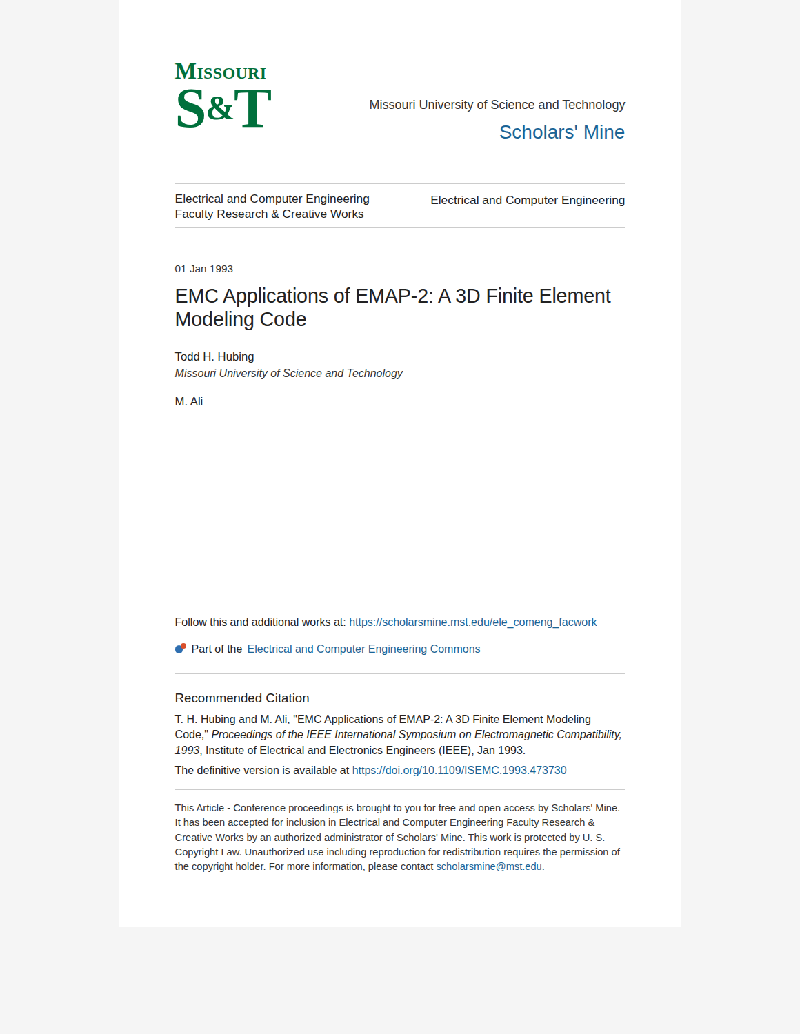MISSOURI S&T
Missouri University of Science and Technology
Scholars' Mine
Electrical and Computer Engineering Faculty Research & Creative Works
Electrical and Computer Engineering
01 Jan 1993
EMC Applications of EMAP-2: A 3D Finite Element Modeling Code
Todd H. Hubing Missouri University of Science and Technology
M. Ali
Follow this and additional works at: https://scholarsmine.mst.edu/ele_comeng_facwork
Part of the Electrical and Computer Engineering Commons
Recommended Citation
T. H. Hubing and M. Ali, "EMC Applications of EMAP-2: A 3D Finite Element Modeling Code," Proceedings of the IEEE International Symposium on Electromagnetic Compatibility, 1993, Institute of Electrical and Electronics Engineers (IEEE), Jan 1993.
The definitive version is available at https://doi.org/10.1109/ISEMC.1993.473730
This Article - Conference proceedings is brought to you for free and open access by Scholars' Mine. It has been accepted for inclusion in Electrical and Computer Engineering Faculty Research & Creative Works by an authorized administrator of Scholars' Mine. This work is protected by U. S. Copyright Law. Unauthorized use including reproduction for redistribution requires the permission of the copyright holder. For more information, please contact scholarsmine@mst.edu.